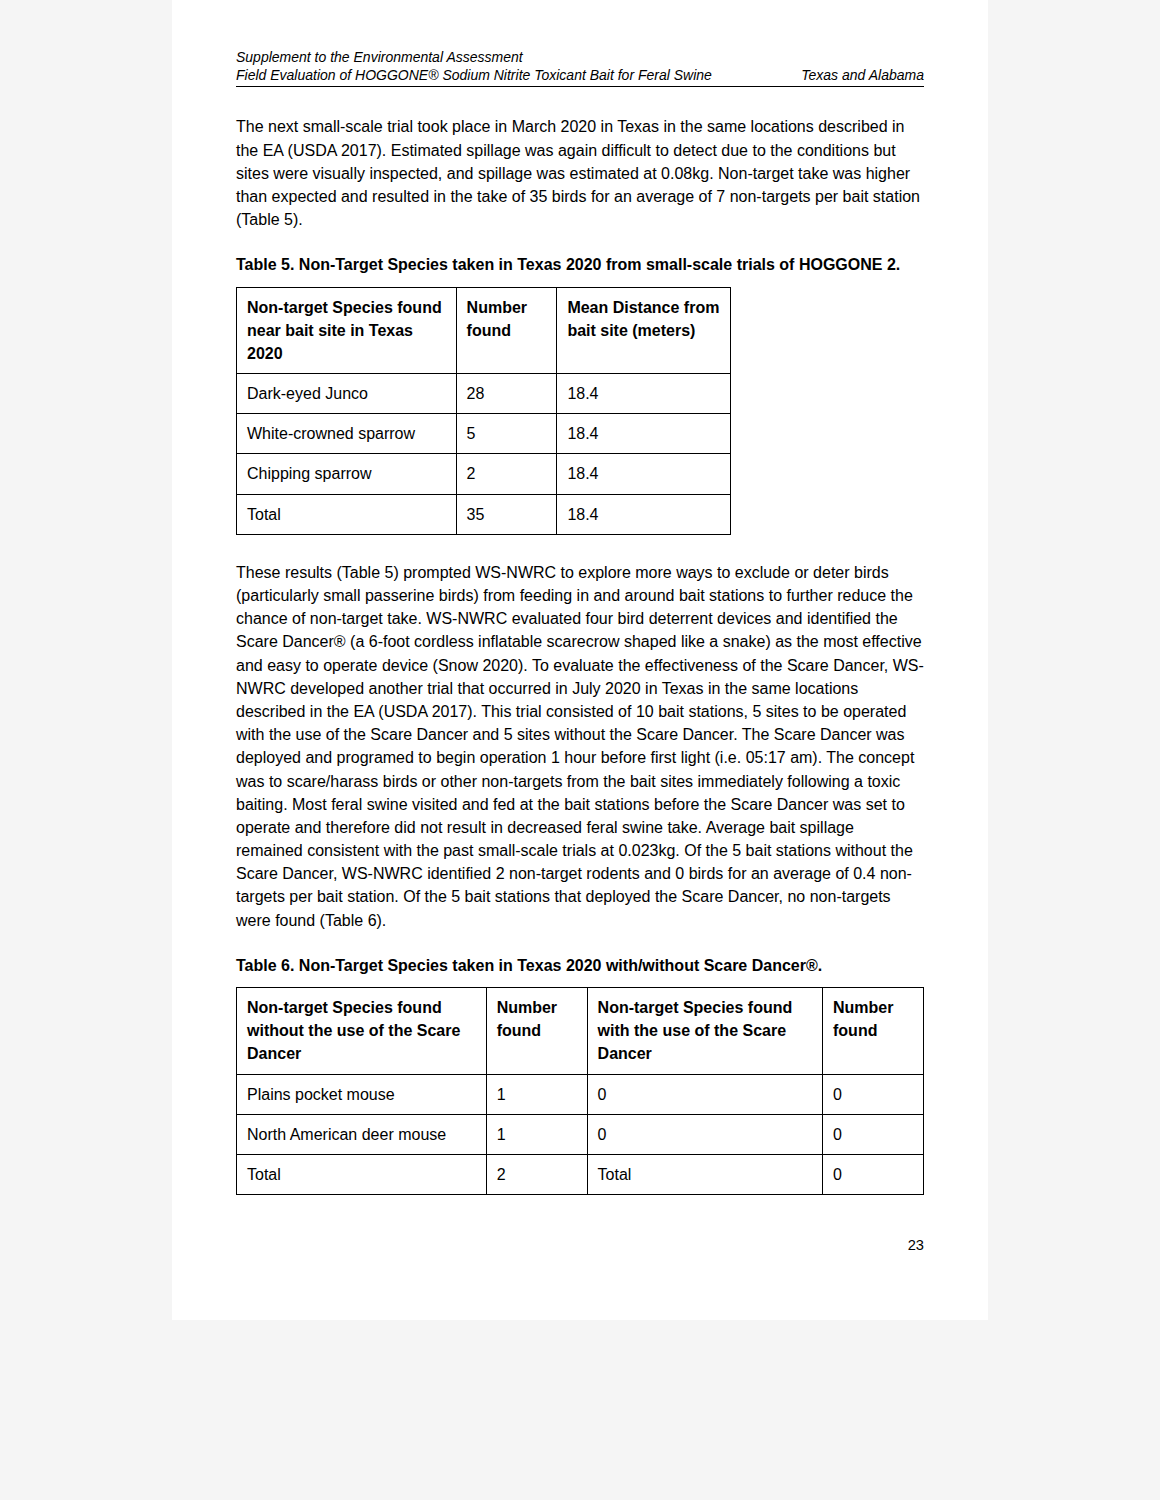Supplement to the Environmental Assessment
Field Evaluation of HOGGONE® Sodium Nitrite Toxicant Bait for Feral Swine Texas and Alabama
The next small-scale trial took place in March 2020 in Texas in the same locations described in the EA (USDA 2017). Estimated spillage was again difficult to detect due to the conditions but sites were visually inspected, and spillage was estimated at 0.08kg. Non-target take was higher than expected and resulted in the take of 35 birds for an average of 7 non-targets per bait station (Table 5).
Table 5. Non-Target Species taken in Texas 2020 from small-scale trials of HOGGONE 2.
| Non-target Species found near bait site in Texas 2020 | Number found | Mean Distance from bait site (meters) |
| --- | --- | --- |
| Dark-eyed Junco | 28 | 18.4 |
| White-crowned sparrow | 5 | 18.4 |
| Chipping sparrow | 2 | 18.4 |
| Total | 35 | 18.4 |
These results (Table 5) prompted WS-NWRC to explore more ways to exclude or deter birds (particularly small passerine birds) from feeding in and around bait stations to further reduce the chance of non-target take. WS-NWRC evaluated four bird deterrent devices and identified the Scare Dancer® (a 6-foot cordless inflatable scarecrow shaped like a snake) as the most effective and easy to operate device (Snow 2020). To evaluate the effectiveness of the Scare Dancer, WS-NWRC developed another trial that occurred in July 2020 in Texas in the same locations described in the EA (USDA 2017). This trial consisted of 10 bait stations, 5 sites to be operated with the use of the Scare Dancer and 5 sites without the Scare Dancer. The Scare Dancer was deployed and programed to begin operation 1 hour before first light (i.e. 05:17 am). The concept was to scare/harass birds or other non-targets from the bait sites immediately following a toxic baiting. Most feral swine visited and fed at the bait stations before the Scare Dancer was set to operate and therefore did not result in decreased feral swine take. Average bait spillage remained consistent with the past small-scale trials at 0.023kg. Of the 5 bait stations without the Scare Dancer, WS-NWRC identified 2 non-target rodents and 0 birds for an average of 0.4 non-targets per bait station. Of the 5 bait stations that deployed the Scare Dancer, no non-targets were found (Table 6).
Table 6. Non-Target Species taken in Texas 2020 with/without Scare Dancer®.
| Non-target Species found without the use of the Scare Dancer | Number found | Non-target Species found with the use of the Scare Dancer | Number found |
| --- | --- | --- | --- |
| Plains pocket mouse | 1 | 0 | 0 |
| North American deer mouse | 1 | 0 | 0 |
| Total | 2 | Total | 0 |
23